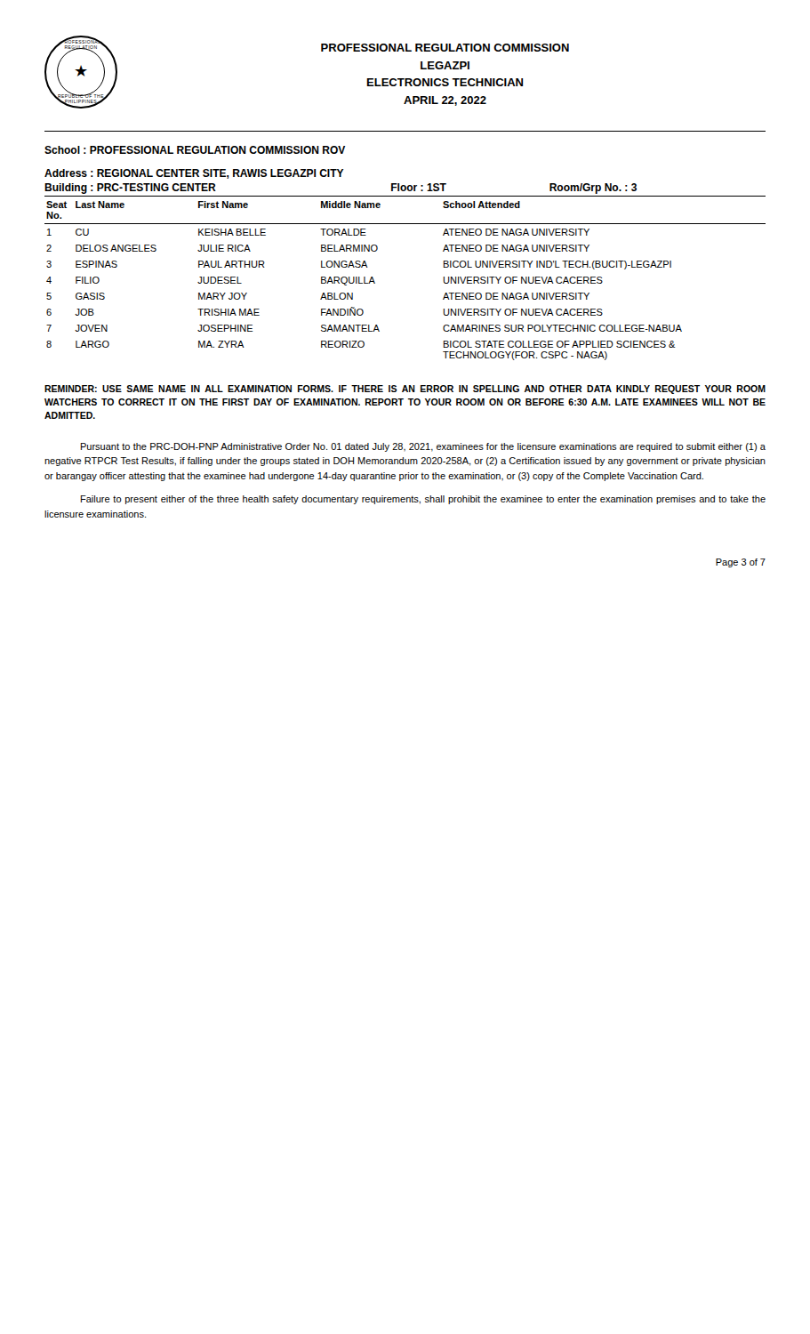PROFESSIONAL REGULATION
★
REPUBLIC OF THE PHILIPPINES
PROFESSIONAL REGULATION COMMISSION
LEGAZPI
ELECTRONICS TECHNICIAN
APRIL 22, 2022
School : PROFESSIONAL REGULATION COMMISSION ROV
Address : REGIONAL CENTER SITE, RAWIS LEGAZPI CITY
Building : PRC-TESTING CENTER
Floor : 1ST
Room/Grp No. : 3
| Seat No. | Last Name | First Name | Middle Name | School Attended |
| --- | --- | --- | --- | --- |
| 1 | CU | KEISHA BELLE | TORALDE | ATENEO DE NAGA UNIVERSITY |
| 2 | DELOS ANGELES | JULIE RICA | BELARMINO | ATENEO DE NAGA UNIVERSITY |
| 3 | ESPINAS | PAUL ARTHUR | LONGASA | BICOL UNIVERSITY IND'L TECH.(BUCIT)-LEGAZPI |
| 4 | FILIO | JUDESEL | BARQUILLA | UNIVERSITY OF NUEVA CACERES |
| 5 | GASIS | MARY JOY | ABLON | ATENEO DE NAGA UNIVERSITY |
| 6 | JOB | TRISHIA MAE | FANDIÑO | UNIVERSITY OF NUEVA CACERES |
| 7 | JOVEN | JOSEPHINE | SAMANTELA | CAMARINES SUR POLYTECHNIC COLLEGE-NABUA |
| 8 | LARGO | MA. ZYRA | REORIZO | BICOL STATE COLLEGE OF APPLIED SCIENCES & TECHNOLOGY(FOR. CSPC - NAGA) |
REMINDER: USE SAME NAME IN ALL EXAMINATION FORMS. IF THERE IS AN ERROR IN SPELLING AND OTHER DATA KINDLY REQUEST YOUR ROOM WATCHERS TO CORRECT IT ON THE FIRST DAY OF EXAMINATION. REPORT TO YOUR ROOM ON OR BEFORE 6:30 A.M. LATE EXAMINEES WILL NOT BE ADMITTED.
Pursuant to the PRC-DOH-PNP Administrative Order No. 01 dated July 28, 2021, examinees for the licensure examinations are required to submit either (1) a negative RTPCR Test Results, if falling under the groups stated in DOH Memorandum 2020-258A, or (2) a Certification issued by any government or private physician or barangay officer attesting that the examinee had undergone 14-day quarantine prior to the examination, or (3) copy of the Complete Vaccination Card.
Failure to present either of the three health safety documentary requirements, shall prohibit the examinee to enter the examination premises and to take the licensure examinations.
Page 3 of 7